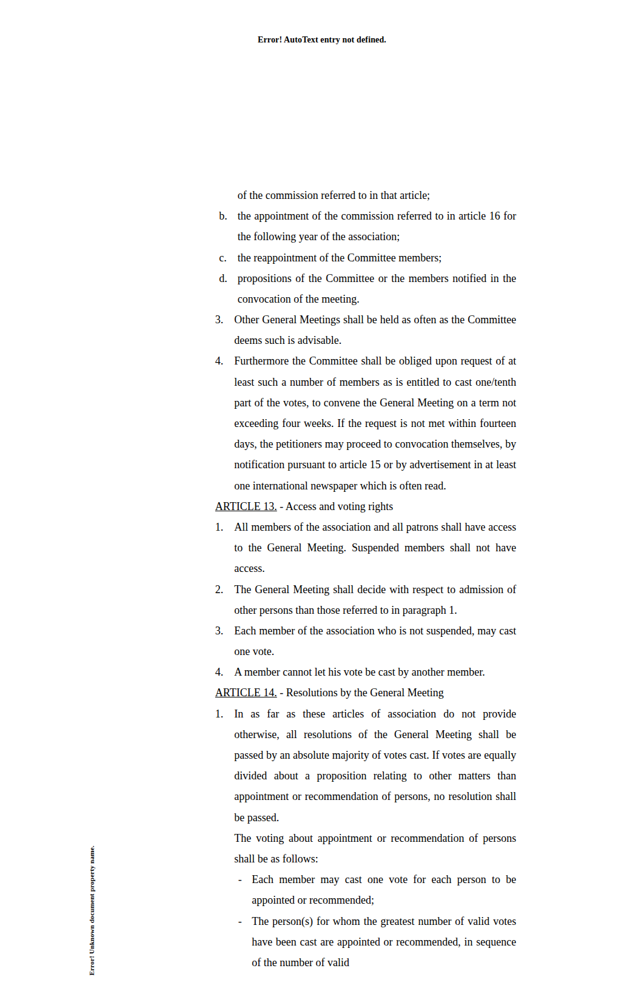Error! AutoText entry not defined.
of the commission referred to in that article;
b. the appointment of the commission referred to in article 16 for the following year of the association;
c. the reappointment of the Committee members;
d. propositions of the Committee or the members notified in the convocation of the meeting.
3. Other General Meetings shall be held as often as the Committee deems such is advisable.
4. Furthermore the Committee shall be obliged upon request of at least such a number of members as is entitled to cast one/tenth part of the votes, to convene the General Meeting on a term not exceeding four weeks. If the request is not met within fourteen days, the petitioners may proceed to convocation themselves, by notification pursuant to article 15 or by advertisement in at least one international newspaper which is often read.
ARTICLE 13. - Access and voting rights
1. All members of the association and all patrons shall have access to the General Meeting. Suspended members shall not have access.
2. The General Meeting shall decide with respect to admission of other persons than those referred to in paragraph 1.
3. Each member of the association who is not suspended, may cast one vote.
4. A member cannot let his vote be cast by another member.
ARTICLE 14. - Resolutions by the General Meeting
1. In as far as these articles of association do not provide otherwise, all resolutions of the General Meeting shall be passed by an absolute majority of votes cast. If votes are equally divided about a proposition relating to other matters than appointment or recommendation of persons, no resolution shall be passed.
The voting about appointment or recommendation of persons shall be as follows:
-Each member may cast one vote for each person to be appointed or recommended;
-The person(s) for whom the greatest number of valid votes have been cast are appointed or recommended, in sequence of the number of valid
Error! Unknown document property name.